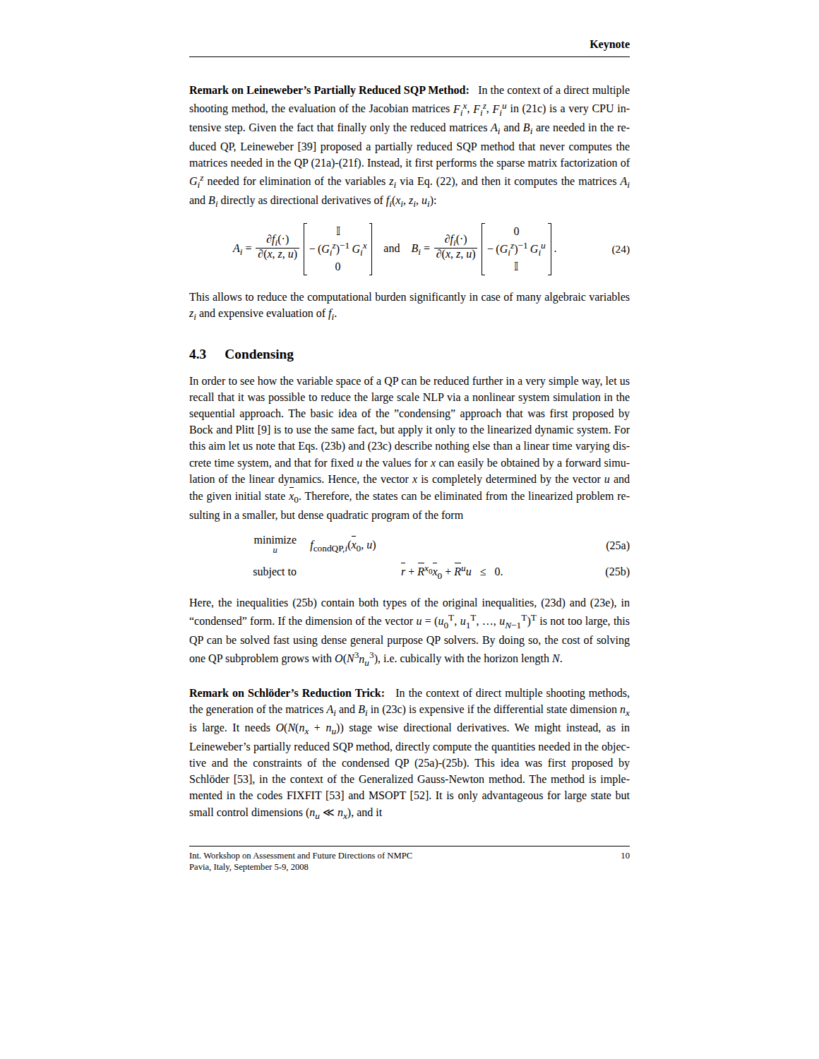Keynote
Remark on Leineweber’s Partially Reduced SQP Method: In the context of a direct multiple shooting method, the evaluation of the Jacobian matrices Fix, Fiz, Fiu in (21c) is a very CPU intensive step. Given the fact that finally only the reduced matrices Ai and Bi are needed in the reduced QP, Leineweber [39] proposed a partially reduced SQP method that never computes the matrices needed in the QP (21a)-(21f). Instead, it first performs the sparse matrix factorization of Giz needed for elimination of the variables zi via Eq. (22), and then it computes the matrices Ai and Bi directly as directional derivatives of fi(xi, zi, ui):
Ai = ∂fi(·)∂(x, z, u) 𝕀 − (Giz)−1 Gix 0 and Bi = ∂fi(·)∂(x, z, u) 0 − (Giz)−1 Giu 𝕀 .
(24)
This allows to reduce the computational burden significantly in case of many algebraic variables zi and expensive evaluation of fi.
4.3 Condensing
In order to see how the variable space of a QP can be reduced further in a very simple way, let us recall that it was possible to reduce the large scale NLP via a nonlinear system simulation in the sequential approach. The basic idea of the ”condensing” approach that was first proposed by Bock and Plitt [9] is to use the same fact, but apply it only to the linearized dynamic system. For this aim let us note that Eqs. (23b) and (23c) describe nothing else than a linear time varying discrete time system, and that for fixed u the values for x can easily be obtained by a forward simulation of the linear dynamics. Hence, the vector x is completely determined by the vector u and the given initial state x0. Therefore, the states can be eliminated from the linearized problem resulting in a smaller, but dense quadratic program of the form
minimize u fcondQP,i(x0, u)
(25a)
subject to r + Rx0x0 + Ruu ≤ 0.
(25b)
Here, the inequalities (25b) contain both types of the original inequalities, (23d) and (23e), in “condensed” form. If the dimension of the vector u = (u0T, u1T, …, uN−1T)T is not too large, this QP can be solved fast using dense general purpose QP solvers. By doing so, the cost of solving one QP subproblem grows with O(N3nu3), i.e. cubically with the horizon length N.
Remark on Schlöder’s Reduction Trick: In the context of direct multiple shooting methods, the generation of the matrices Ai and Bi in (23c) is expensive if the differential state dimension nx is large. It needs O(N(nx + nu)) stage wise directional derivatives. We might instead, as in Leineweber’s partially reduced SQP method, directly compute the quantities needed in the objective and the constraints of the condensed QP (25a)-(25b). This idea was first proposed by Schlöder [53], in the context of the Generalized Gauss-Newton method. The method is implemented in the codes FIXFIT [53] and MSOPT [52]. It is only advantageous for large state but small control dimensions (nu ≪ nx), and it
Int. Workshop on Assessment and Future Directions of NMPC
Pavia, Italy, September 5-9, 2008
10